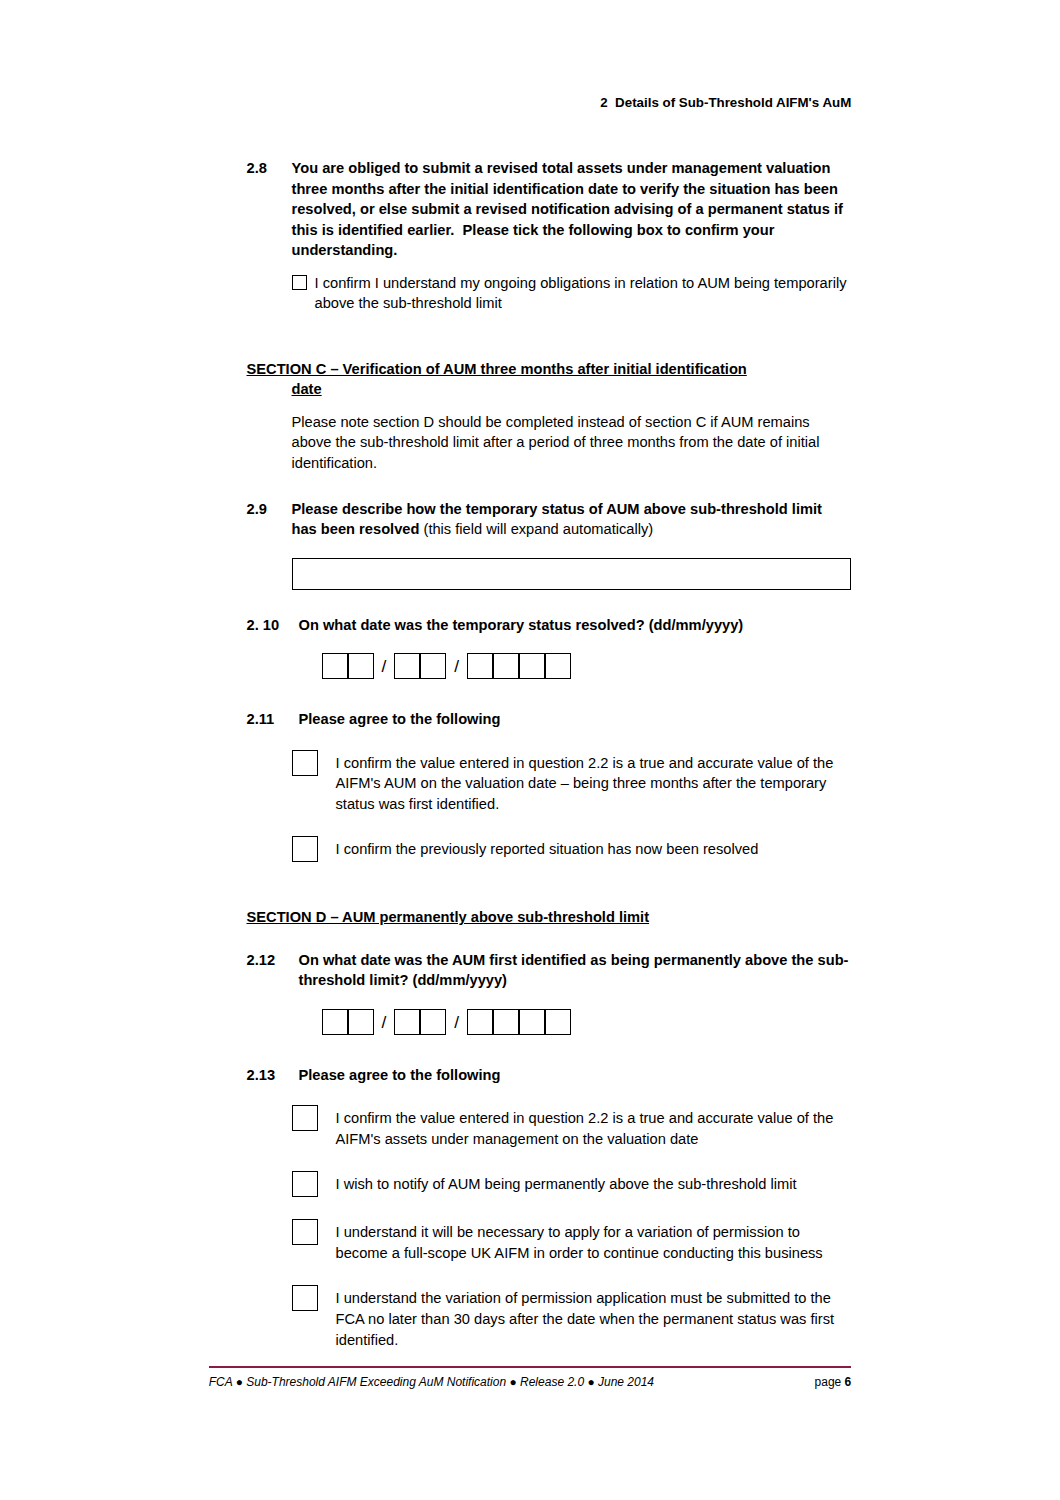2 Details of Sub-Threshold AIFM's AuM
2.8
You are obliged to submit a revised total assets under management valuation three months after the initial identification date to verify the situation has been resolved, or else submit a revised notification advising of a permanent status if this is identified earlier. Please tick the following box to confirm your understanding.
I confirm I understand my ongoing obligations in relation to AUM being temporarily above the sub-threshold limit
SECTION C – Verification of AUM three months after initial identification
date
Please note section D should be completed instead of section C if AUM remains above the sub-threshold limit after a period of three months from the date of initial identification.
2.9
Please describe how the temporary status of AUM above sub-threshold limit has been resolved (this field will expand automatically)
2. 10
On what date was the temporary status resolved? (dd/mm/yyyy)
/
/
2.11
Please agree to the following
I confirm the value entered in question 2.2 is a true and accurate value of the AIFM's AUM on the valuation date – being three months after the temporary status was first identified.
I confirm the previously reported situation has now been resolved
SECTION D – AUM permanently above sub-threshold limit
2.12
On what date was the AUM first identified as being permanently above the sub-threshold limit? (dd/mm/yyyy)
/
/
2.13
Please agree to the following
I confirm the value entered in question 2.2 is a true and accurate value of the AIFM's assets under management on the valuation date
I wish to notify of AUM being permanently above the sub-threshold limit
I understand it will be necessary to apply for a variation of permission to become a full-scope UK AIFM in order to continue conducting this business
I understand the variation of permission application must be submitted to the FCA no later than 30 days after the date when the permanent status was first identified.
FCA ● Sub-Threshold AIFM Exceeding AuM Notification ● Release 2.0 ● June 2014
page 6